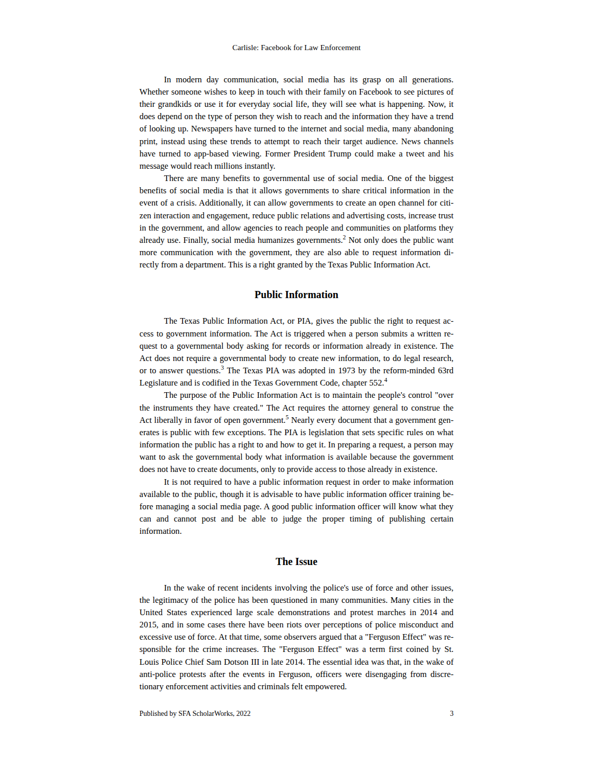Carlisle: Facebook for Law Enforcement
In modern day communication, social media has its grasp on all generations. Whether someone wishes to keep in touch with their family on Facebook to see pictures of their grandkids or use it for everyday social life, they will see what is happening. Now, it does depend on the type of person they wish to reach and the information they have a trend of looking up. Newspapers have turned to the internet and social media, many abandoning print, instead using these trends to attempt to reach their target audience. News channels have turned to app-based viewing. Former President Trump could make a tweet and his message would reach millions instantly.
There are many benefits to governmental use of social media. One of the biggest benefits of social media is that it allows governments to share critical information in the event of a crisis. Additionally, it can allow governments to create an open channel for citizen interaction and engagement, reduce public relations and advertising costs, increase trust in the government, and allow agencies to reach people and communities on platforms they already use. Finally, social media humanizes governments.2 Not only does the public want more communication with the government, they are also able to request information directly from a department. This is a right granted by the Texas Public Information Act.
Public Information
The Texas Public Information Act, or PIA, gives the public the right to request access to government information. The Act is triggered when a person submits a written request to a governmental body asking for records or information already in existence. The Act does not require a governmental body to create new information, to do legal research, or to answer questions.3 The Texas PIA was adopted in 1973 by the reform-minded 63rd Legislature and is codified in the Texas Government Code, chapter 552.4
The purpose of the Public Information Act is to maintain the people's control "over the instruments they have created." The Act requires the attorney general to construe the Act liberally in favor of open government.5 Nearly every document that a government generates is public with few exceptions. The PIA is legislation that sets specific rules on what information the public has a right to and how to get it. In preparing a request, a person may want to ask the governmental body what information is available because the government does not have to create documents, only to provide access to those already in existence.
It is not required to have a public information request in order to make information available to the public, though it is advisable to have public information officer training before managing a social media page. A good public information officer will know what they can and cannot post and be able to judge the proper timing of publishing certain information.
The Issue
In the wake of recent incidents involving the police's use of force and other issues, the legitimacy of the police has been questioned in many communities. Many cities in the United States experienced large scale demonstrations and protest marches in 2014 and 2015, and in some cases there have been riots over perceptions of police misconduct and excessive use of force. At that time, some observers argued that a "Ferguson Effect" was responsible for the crime increases. The "Ferguson Effect" was a term first coined by St. Louis Police Chief Sam Dotson III in late 2014. The essential idea was that, in the wake of anti-police protests after the events in Ferguson, officers were disengaging from discretionary enforcement activities and criminals felt empowered.
Published by SFA ScholarWorks, 2022
3